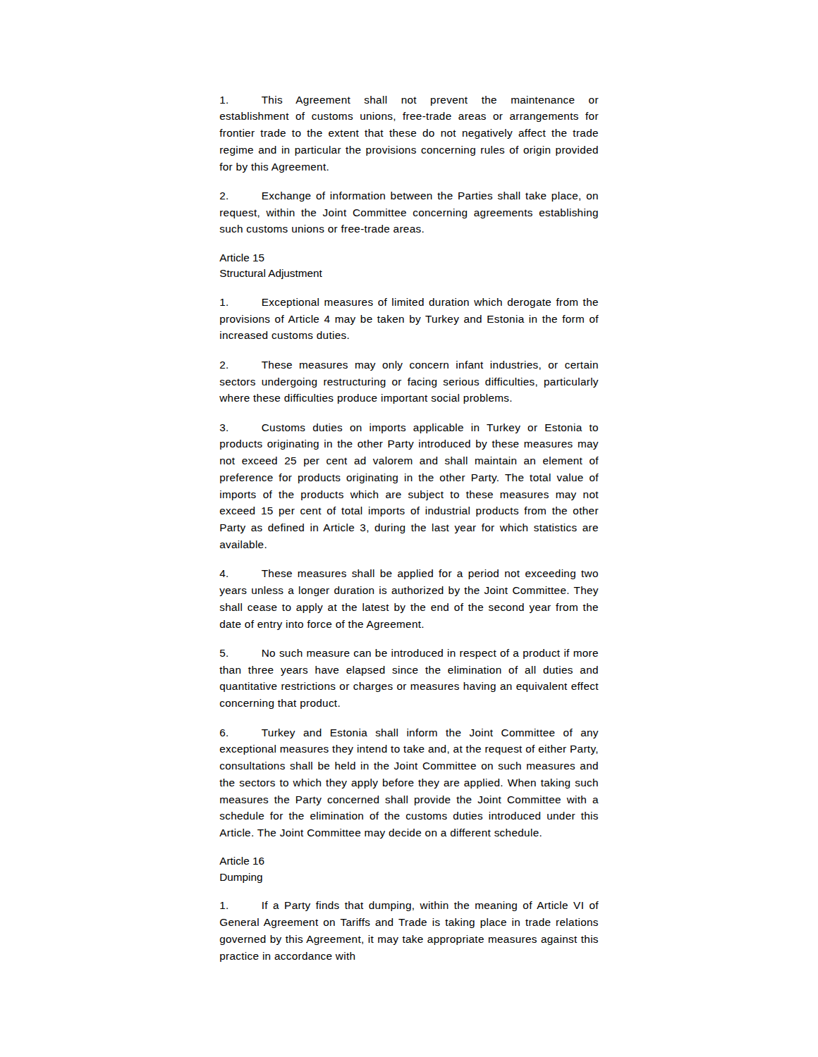1. This Agreement shall not prevent the maintenance or establishment of customs unions, free-trade areas or arrangements for frontier trade to the extent that these do not negatively affect the trade regime and in particular the provisions concerning rules of origin provided for by this Agreement.
2. Exchange of information between the Parties shall take place, on request, within the Joint Committee concerning agreements establishing such customs unions or free-trade areas.
Article 15 Structural Adjustment
1. Exceptional measures of limited duration which derogate from the provisions of Article 4 may be taken by Turkey and Estonia in the form of increased customs duties.
2. These measures may only concern infant industries, or certain sectors undergoing restructuring or facing serious difficulties, particularly where these difficulties produce important social problems.
3. Customs duties on imports applicable in Turkey or Estonia to products originating in the other Party introduced by these measures may not exceed 25 per cent ad valorem and shall maintain an element of preference for products originating in the other Party. The total value of imports of the products which are subject to these measures may not exceed 15 per cent of total imports of industrial products from the other Party as defined in Article 3, during the last year for which statistics are available.
4. These measures shall be applied for a period not exceeding two years unless a longer duration is authorized by the Joint Committee. They shall cease to apply at the latest by the end of the second year from the date of entry into force of the Agreement.
5. No such measure can be introduced in respect of a product if more than three years have elapsed since the elimination of all duties and quantitative restrictions or charges or measures having an equivalent effect concerning that product.
6. Turkey and Estonia shall inform the Joint Committee of any exceptional measures they intend to take and, at the request of either Party, consultations shall be held in the Joint Committee on such measures and the sectors to which they apply before they are applied. When taking such measures the Party concerned shall provide the Joint Committee with a schedule for the elimination of the customs duties introduced under this Article. The Joint Committee may decide on a different schedule.
Article 16 Dumping
1. If a Party finds that dumping, within the meaning of Article VI of General Agreement on Tariffs and Trade is taking place in trade relations governed by this Agreement, it may take appropriate measures against this practice in accordance with